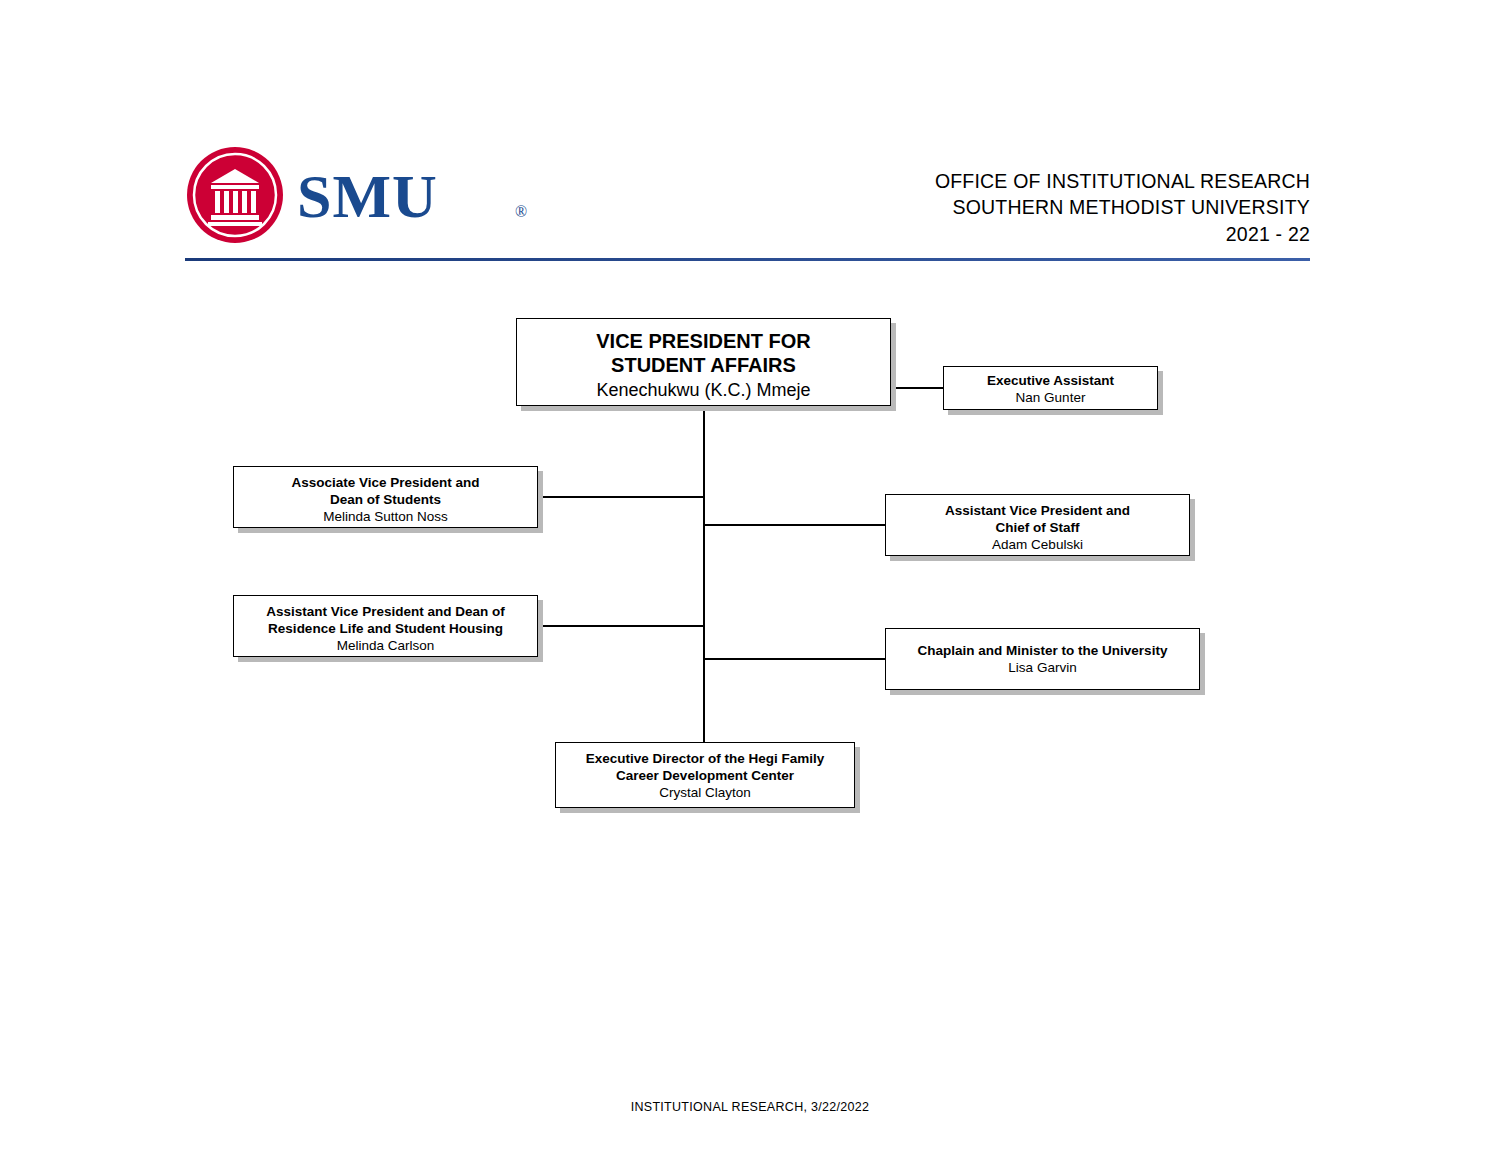SMU ®
OFFICE OF INSTITUTIONAL RESEARCH
SOUTHERN METHODIST UNIVERSITY
2021 - 22
VICE PRESIDENT FOR
STUDENT AFFAIRS
Kenechukwu (K.C.) Mmeje
Executive Assistant
Nan Gunter
Associate Vice President and
Dean of Students
Melinda Sutton Noss
Assistant Vice President and
Chief of Staff
Adam Cebulski
Assistant Vice President and Dean of
Residence Life and Student Housing
Melinda Carlson
Chaplain and Minister to the University
Lisa Garvin
Executive Director of the Hegi Family
Career Development Center
Crystal Clayton
INSTITUTIONAL RESEARCH, 3/22/2022